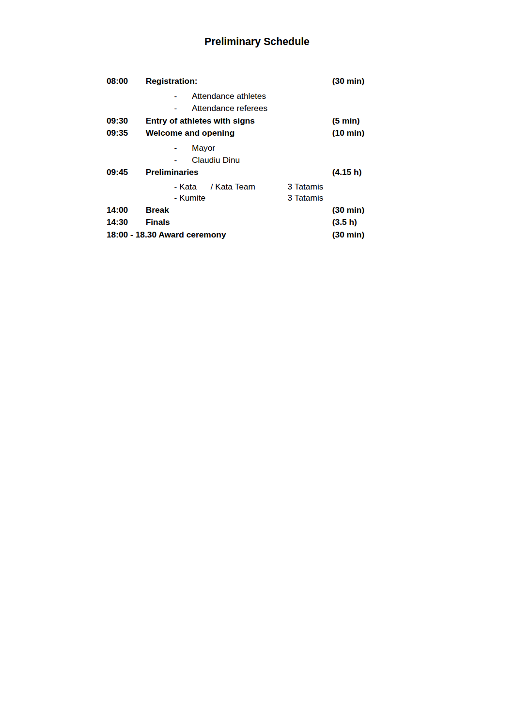Preliminary Schedule
| 08:00 | Registration: | (30 min) |
| | Attendance athletes Attendance referees |
| 09:30 | Entry of athletes with signs | (5 min) |
| 09:35 | Welcome and opening | (10 min) |
| | Mayor Claudiu Dinu |
| 09:45 | Preliminaries | (4.15 h) |
| | - Kata / Kata Team 3 Tatamis - Kumite 3 Tatamis |
| 14:00 | Break | (30 min) |
| 14:30 | Finals | (3.5 h) |
| 18:00 - 18.30 Award ceremony | (30 min) |